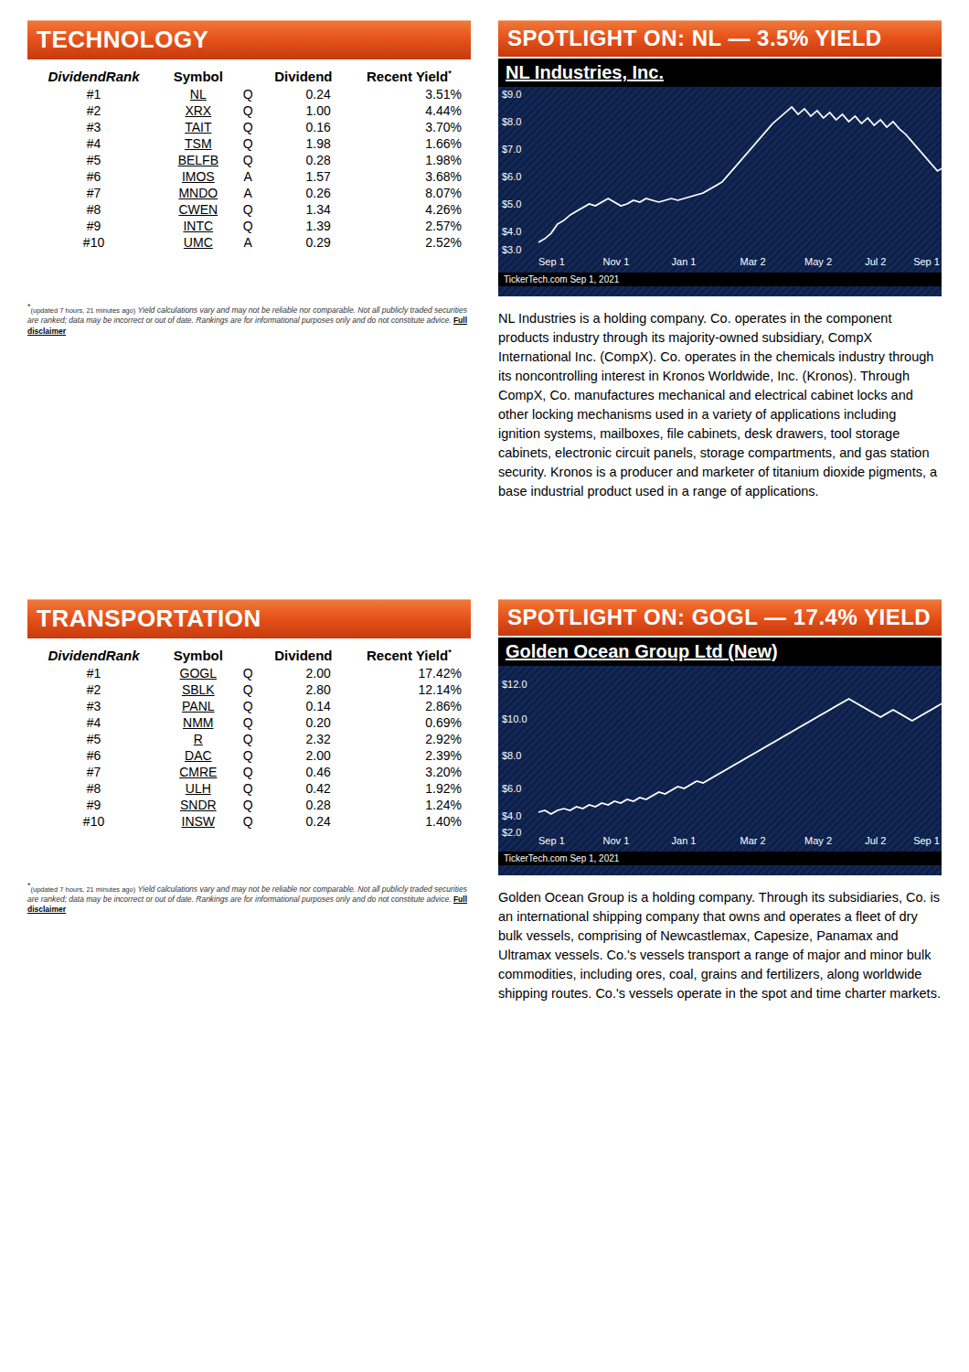TECHNOLOGY
| DividendRank | Symbol | | Dividend | Recent Yield * |
| --- | --- | --- | --- | --- |
| #1 | NL | Q | 0.24 | 3.51% |
| #2 | XRX | Q | 1.00 | 4.44% |
| #3 | TAIT | Q | 0.16 | 3.70% |
| #4 | TSM | Q | 1.98 | 1.66% |
| #5 | BELFB | Q | 0.28 | 1.98% |
| #6 | IMOS | A | 1.57 | 3.68% |
| #7 | MNDO | A | 0.26 | 8.07% |
| #8 | CWEN | Q | 1.34 | 4.26% |
| #9 | INTC | Q | 1.39 | 2.57% |
| #10 | UMC | A | 0.29 | 2.52% |
*(updated 7 hours, 21 minutes ago) Yield calculations vary and may not be reliable nor comparable. Not all publicly traded securities are ranked; data may be incorrect or out of date. Rankings are for informational purposes only and do not constitute advice. Full disclaimer
SPOTLIGHT ON: NL — 3.5% YIELD
NL Industries, Inc.
$9.0 $8.0 $7.0 $6.0 $5.0 $4.0 $3.0
Sep 1 Nov 1 Jan 1 Mar 2 May 2 Jul 2 Sep 1
TickerTech.com Sep 1, 2021
NL Industries is a holding company. Co. operates in the component products industry through its majority-owned subsidiary, CompX International Inc. (CompX). Co. operates in the chemicals industry through its noncontrolling interest in Kronos Worldwide, Inc. (Kronos). Through CompX, Co. manufactures mechanical and electrical cabinet locks and other locking mechanisms used in a variety of applications including ignition systems, mailboxes, file cabinets, desk drawers, tool storage cabinets, electronic circuit panels, storage compartments, and gas station security. Kronos is a producer and marketer of titanium dioxide pigments, a base industrial product used in a range of applications.
TRANSPORTATION
| DividendRank | Symbol | | Dividend | Recent Yield * |
| --- | --- | --- | --- | --- |
| #1 | GOGL | Q | 2.00 | 17.42% |
| #2 | SBLK | Q | 2.80 | 12.14% |
| #3 | PANL | Q | 0.14 | 2.86% |
| #4 | NMM | Q | 0.20 | 0.69% |
| #5 | R | Q | 2.32 | 2.92% |
| #6 | DAC | Q | 2.00 | 2.39% |
| #7 | CMRE | Q | 0.46 | 3.20% |
| #8 | ULH | Q | 0.42 | 1.92% |
| #9 | SNDR | Q | 0.28 | 1.24% |
| #10 | INSW | Q | 0.24 | 1.40% |
*(updated 7 hours, 21 minutes ago) Yield calculations vary and may not be reliable nor comparable. Not all publicly traded securities are ranked; data may be incorrect or out of date. Rankings are for informational purposes only and do not constitute advice. Full disclaimer
SPOTLIGHT ON: GOGL — 17.4% YIELD
Golden Ocean Group Ltd (New)
$12.0 $10.0 $8.0 $6.0 $4.0 $2.0
Sep 1 Nov 1 Jan 1 Mar 2 May 2 Jul 2 Sep 1
TickerTech.com Sep 1, 2021
Golden Ocean Group is a holding company. Through its subsidiaries, Co. is an international shipping company that owns and operates a fleet of dry bulk vessels, comprising of Newcastlemax, Capesize, Panamax and Ultramax vessels. Co.'s vessels transport a range of major and minor bulk commodities, including ores, coal, grains and fertilizers, along worldwide shipping routes. Co.'s vessels operate in the spot and time charter markets.